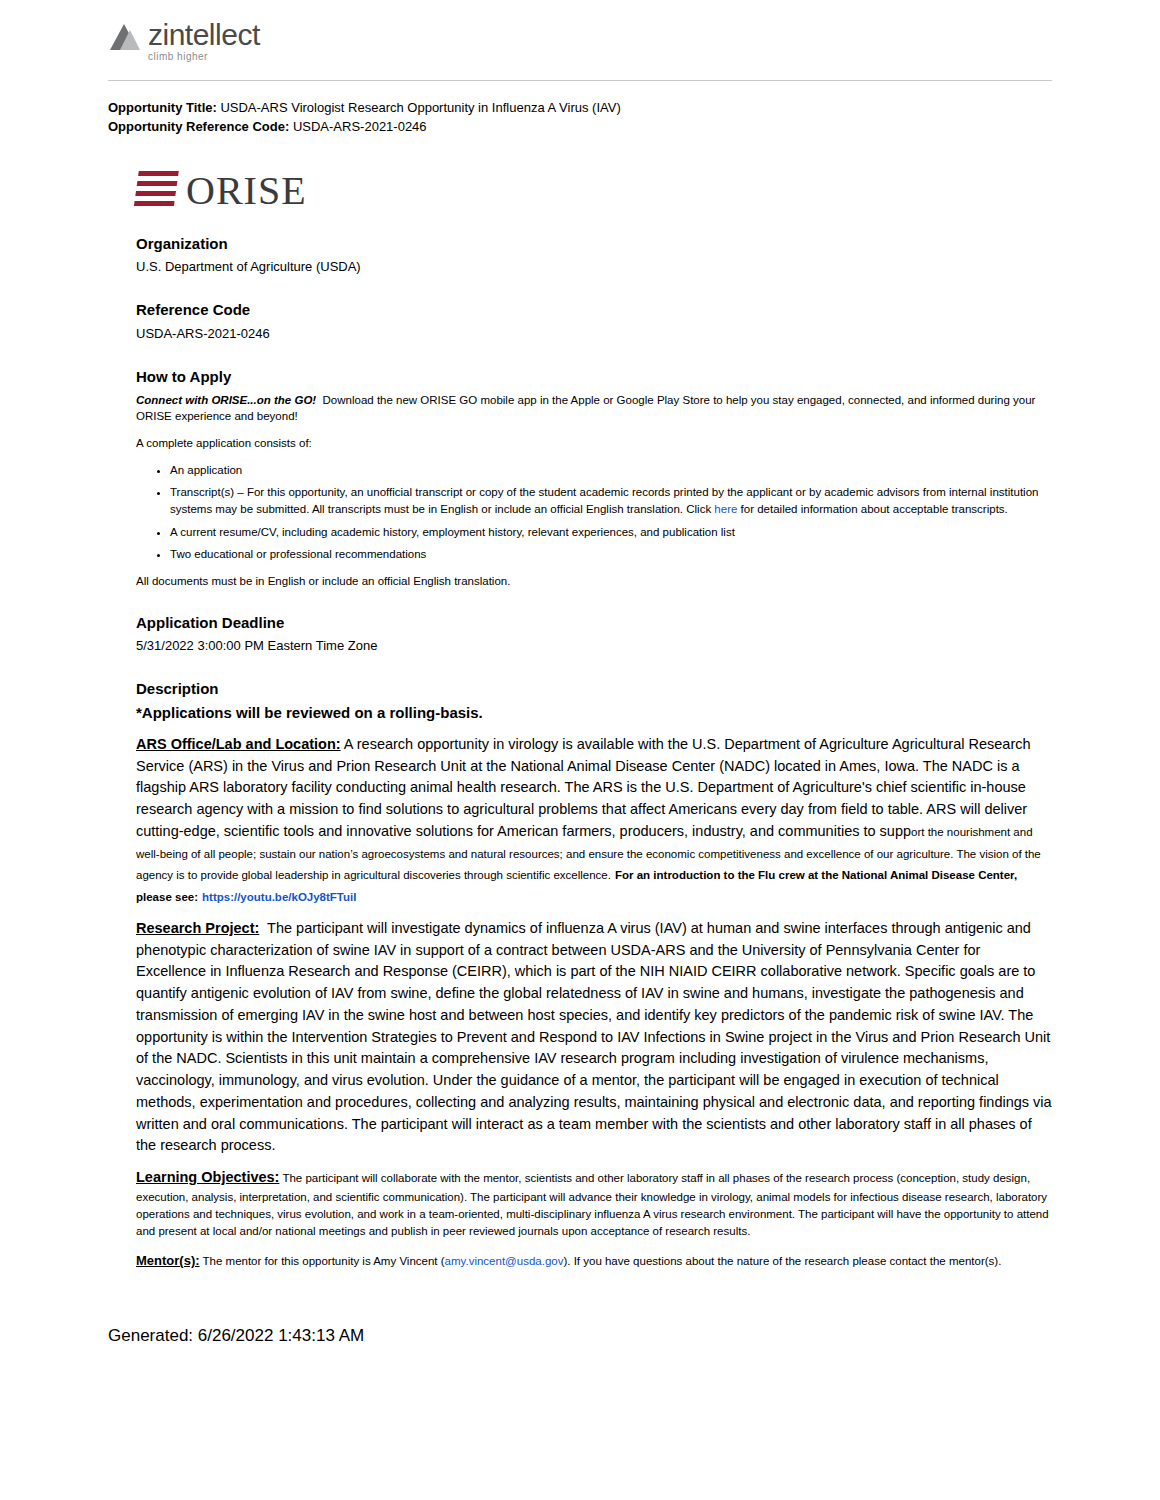zintellect
climb higher
Opportunity Title: USDA-ARS Virologist Research Opportunity in Influenza A Virus (IAV)
Opportunity Reference Code: USDA-ARS-2021-0246
ORISE
Organization
U.S. Department of Agriculture (USDA)
Reference Code
USDA-ARS-2021-0246
How to Apply
Connect with ORISE...on the GO! Download the new ORISE GO mobile app in the Apple or Google Play Store to help you stay engaged, connected, and informed during your ORISE experience and beyond!
A complete application consists of:
An application
Transcript(s) – For this opportunity, an unofficial transcript or copy of the student academic records printed by the applicant or by academic advisors from internal institution systems may be submitted. All transcripts must be in English or include an official English translation. Click here for detailed information about acceptable transcripts.
A current resume/CV, including academic history, employment history, relevant experiences, and publication list
Two educational or professional recommendations
All documents must be in English or include an official English translation.
Application Deadline
5/31/2022 3:00:00 PM Eastern Time Zone
Description
*Applications will be reviewed on a rolling-basis.
ARS Office/Lab and Location: A research opportunity in virology is available with the U.S. Department of Agriculture Agricultural Research Service (ARS) in the Virus and Prion Research Unit at the National Animal Disease Center (NADC) located in Ames, Iowa. The NADC is a flagship ARS laboratory facility conducting animal health research. The ARS is the U.S. Department of Agriculture's chief scientific in-house research agency with a mission to find solutions to agricultural problems that affect Americans every day from field to table. ARS will deliver cutting-edge, scientific tools and innovative solutions for American farmers, producers, industry, and communities to support the nourishment and well-being of all people; sustain our nation’s agroecosystems and natural resources; and ensure the economic competitiveness and excellence of our agriculture. The vision of the agency is to provide global leadership in agricultural discoveries through scientific excellence. For an introduction to the Flu crew at the National Animal Disease Center, please see: https://youtu.be/kOJy8tFTuiI
Research Project: The participant will investigate dynamics of influenza A virus (IAV) at human and swine interfaces through antigenic and phenotypic characterization of swine IAV in support of a contract between USDA-ARS and the University of Pennsylvania Center for Excellence in Influenza Research and Response (CEIRR), which is part of the NIH NIAID CEIRR collaborative network. Specific goals are to quantify antigenic evolution of IAV from swine, define the global relatedness of IAV in swine and humans, investigate the pathogenesis and transmission of emerging IAV in the swine host and between host species, and identify key predictors of the pandemic risk of swine IAV. The opportunity is within the Intervention Strategies to Prevent and Respond to IAV Infections in Swine project in the Virus and Prion Research Unit of the NADC. Scientists in this unit maintain a comprehensive IAV research program including investigation of virulence mechanisms, vaccinology, immunology, and virus evolution. Under the guidance of a mentor, the participant will be engaged in execution of technical methods, experimentation and procedures, collecting and analyzing results, maintaining physical and electronic data, and reporting findings via written and oral communications. The participant will interact as a team member with the scientists and other laboratory staff in all phases of the research process.
Learning Objectives: The participant will collaborate with the mentor, scientists and other laboratory staff in all phases of the research process (conception, study design, execution, analysis, interpretation, and scientific communication). The participant will advance their knowledge in virology, animal models for infectious disease research, laboratory operations and techniques, virus evolution, and work in a team-oriented, multi-disciplinary influenza A virus research environment. The participant will have the opportunity to attend and present at local and/or national meetings and publish in peer reviewed journals upon acceptance of research results.
Mentor(s): The mentor for this opportunity is Amy Vincent (amy.vincent@usda.gov). If you have questions about the nature of the research please contact the mentor(s).
Generated: 6/26/2022 1:43:13 AM